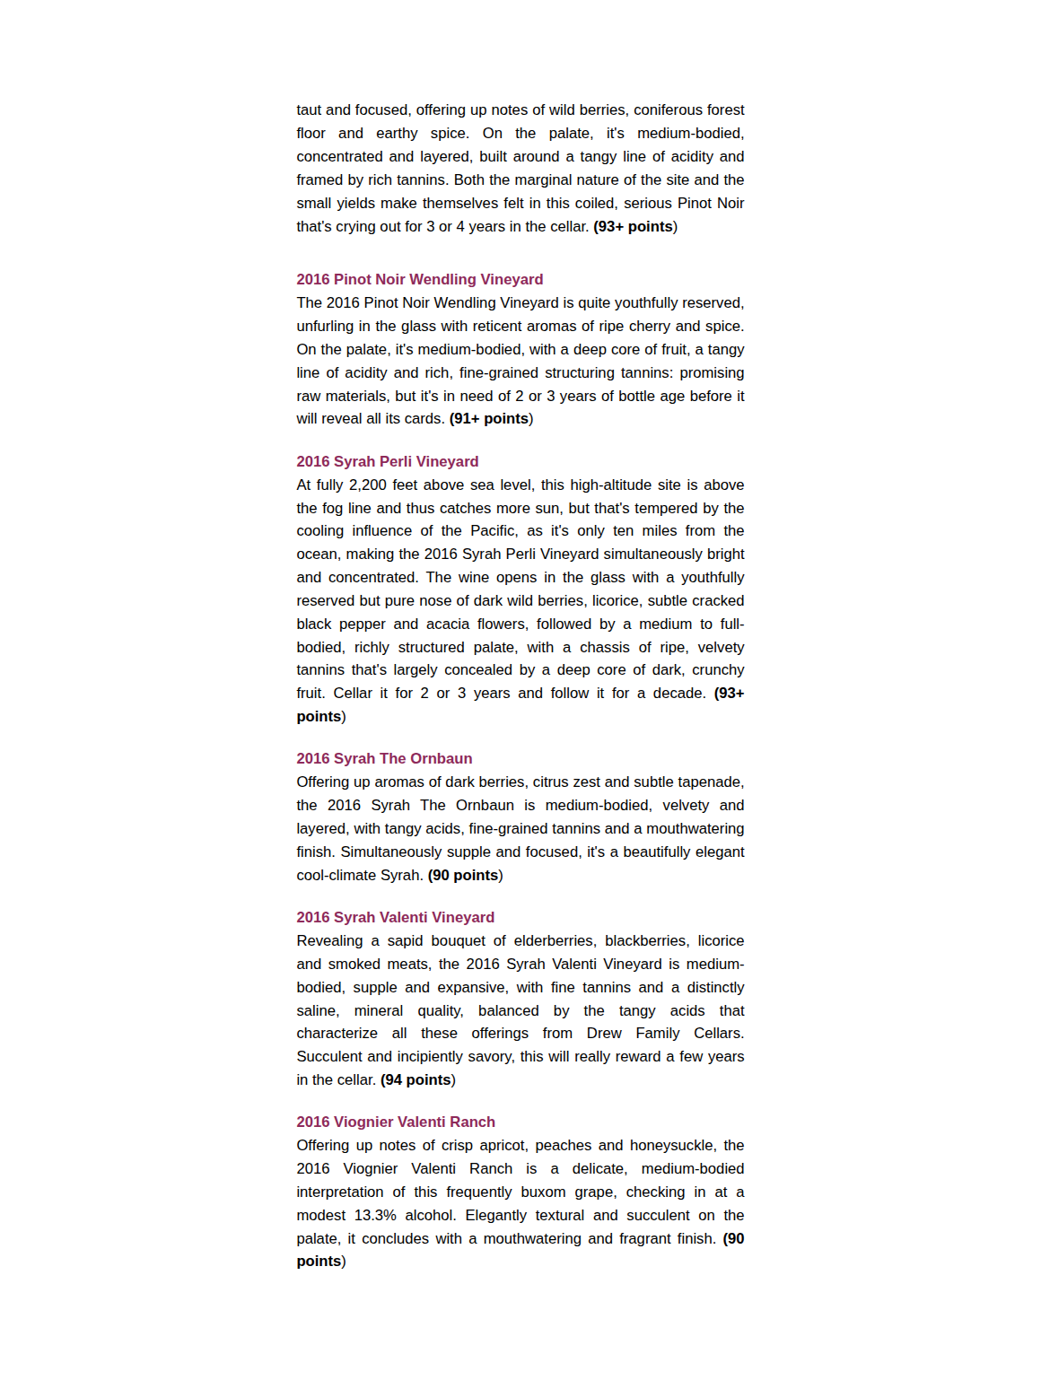taut and focused, offering up notes of wild berries, coniferous forest floor and earthy spice. On the palate, it's medium-bodied, concentrated and layered, built around a tangy line of acidity and framed by rich tannins. Both the marginal nature of the site and the small yields make themselves felt in this coiled, serious Pinot Noir that's crying out for 3 or 4 years in the cellar. (93+ points)
2016 Pinot Noir Wendling Vineyard
The 2016 Pinot Noir Wendling Vineyard is quite youthfully reserved, unfurling in the glass with reticent aromas of ripe cherry and spice. On the palate, it's medium-bodied, with a deep core of fruit, a tangy line of acidity and rich, fine-grained structuring tannins: promising raw materials, but it's in need of 2 or 3 years of bottle age before it will reveal all its cards. (91+ points)
2016 Syrah Perli Vineyard
At fully 2,200 feet above sea level, this high-altitude site is above the fog line and thus catches more sun, but that's tempered by the cooling influence of the Pacific, as it's only ten miles from the ocean, making the 2016 Syrah Perli Vineyard simultaneously bright and concentrated. The wine opens in the glass with a youthfully reserved but pure nose of dark wild berries, licorice, subtle cracked black pepper and acacia flowers, followed by a medium to full-bodied, richly structured palate, with a chassis of ripe, velvety tannins that's largely concealed by a deep core of dark, crunchy fruit. Cellar it for 2 or 3 years and follow it for a decade. (93+ points)
2016 Syrah The Ornbaun
Offering up aromas of dark berries, citrus zest and subtle tapenade, the 2016 Syrah The Ornbaun is medium-bodied, velvety and layered, with tangy acids, fine-grained tannins and a mouthwatering finish. Simultaneously supple and focused, it's a beautifully elegant cool-climate Syrah. (90 points)
2016 Syrah Valenti Vineyard
Revealing a sapid bouquet of elderberries, blackberries, licorice and smoked meats, the 2016 Syrah Valenti Vineyard is medium-bodied, supple and expansive, with fine tannins and a distinctly saline, mineral quality, balanced by the tangy acids that characterize all these offerings from Drew Family Cellars. Succulent and incipiently savory, this will really reward a few years in the cellar. (94 points)
2016 Viognier Valenti Ranch
Offering up notes of crisp apricot, peaches and honeysuckle, the 2016 Viognier Valenti Ranch is a delicate, medium-bodied interpretation of this frequently buxom grape, checking in at a modest 13.3% alcohol. Elegantly textural and succulent on the palate, it concludes with a mouthwatering and fragrant finish. (90 points)